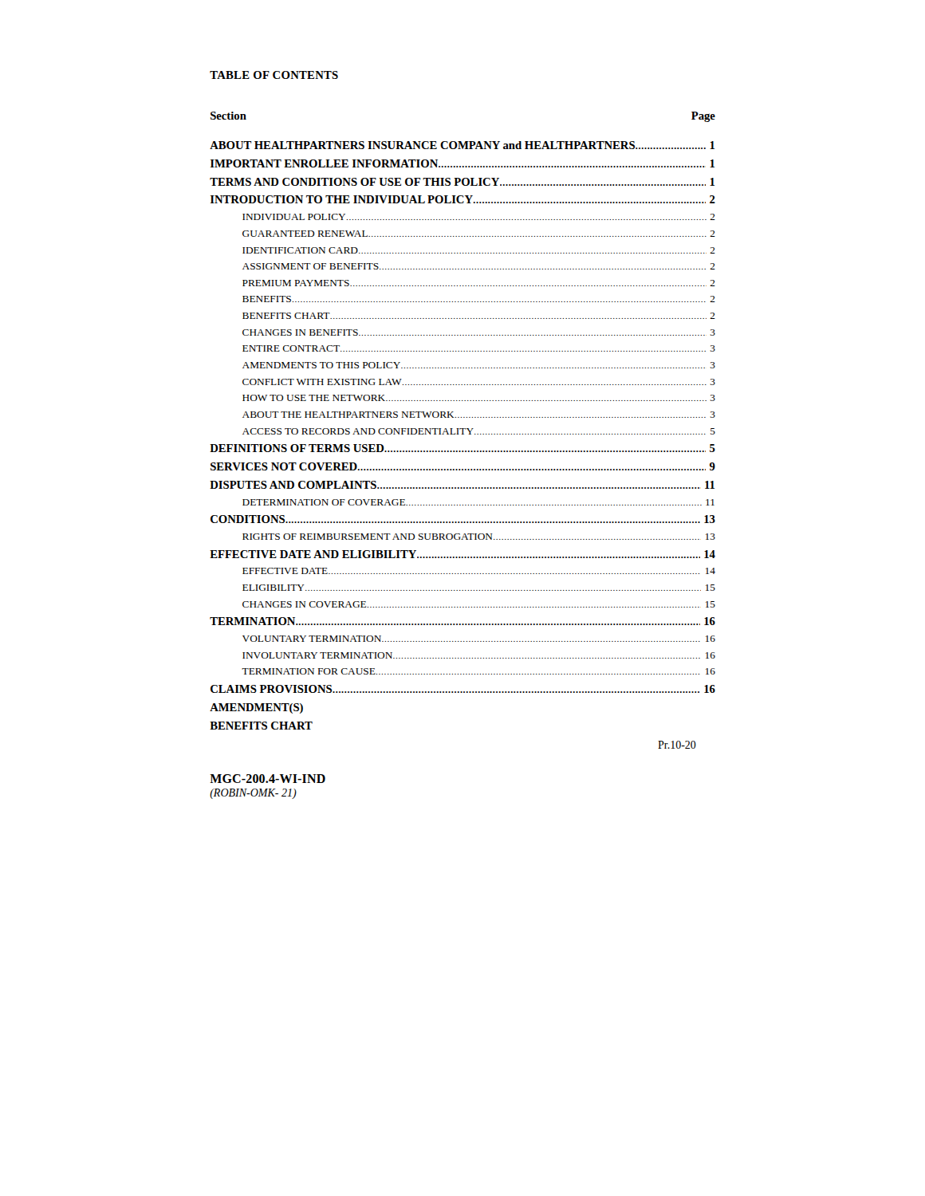TABLE OF CONTENTS
Section Page
ABOUT HEALTHPARTNERS INSURANCE COMPANY and HEALTHPARTNERS .................................................. 1
IMPORTANT ENROLLEE INFORMATION ..................................................................................................................... 1
TERMS AND CONDITIONS OF USE OF THIS POLICY ................................................................................................. 1
INTRODUCTION TO THE INDIVIDUAL POLICY ......................................................................................................... 2
INDIVIDUAL POLICY ................................................................................................................................................. 2
GUARANTEED RENEWAL ......................................................................................................................................... 2
IDENTIFICATION CARD ............................................................................................................................................. 2
ASSIGNMENT OF BENEFITS ......................................................................................................................................... 2
PREMIUM PAYMENTS ................................................................................................................................................. 2
BENEFITS ................................................................................................................................................................. 2
BENEFITS CHART ................................................................................................................................................. 2
CHANGES IN BENEFITS ............................................................................................................................................. 3
ENTIRE CONTRACT ................................................................................................................................................. 3
AMENDMENTS TO THIS POLICY ......................................................................................................................... 3
CONFLICT WITH EXISTING LAW ......................................................................................................................... 3
HOW TO USE THE NETWORK ......................................................................................................................... 3
ABOUT THE HEALTHPARTNERS NETWORK ......................................................................................................... 3
ACCESS TO RECORDS AND CONFIDENTIALITY ................................................................................................. 5
DEFINITIONS OF TERMS USED ......................................................................................................................... 5
SERVICES NOT COVERED ......................................................................................................................................... 9
DISPUTES AND COMPLAINTS ......................................................................................................................... 11
DETERMINATION OF COVERAGE ......................................................................................................................... 11
CONDITIONS ................................................................................................................................................................. 13
RIGHTS OF REIMBURSEMENT AND SUBROGATION ......................................................................................... 13
EFFECTIVE DATE AND ELIGIBILITY ......................................................................................................................... 14
EFFECTIVE DATE ................................................................................................................................................. 14
ELIGIBILITY ................................................................................................................................................................. 15
CHANGES IN COVERAGE ......................................................................................................................................... 15
TERMINATION ................................................................................................................................................................. 16
VOLUNTARY TERMINATION ......................................................................................................................................... 16
INVOLUNTARY TERMINATION ......................................................................................................................... 16
TERMINATION FOR CAUSE ......................................................................................................................................... 16
CLAIMS PROVISIONS ......................................................................................................................................... 16
AMENDMENT(S)
BENEFITS CHART
Pr.10-20
MGC-200.4-WI-IND
(ROBIN-OMK- 21)